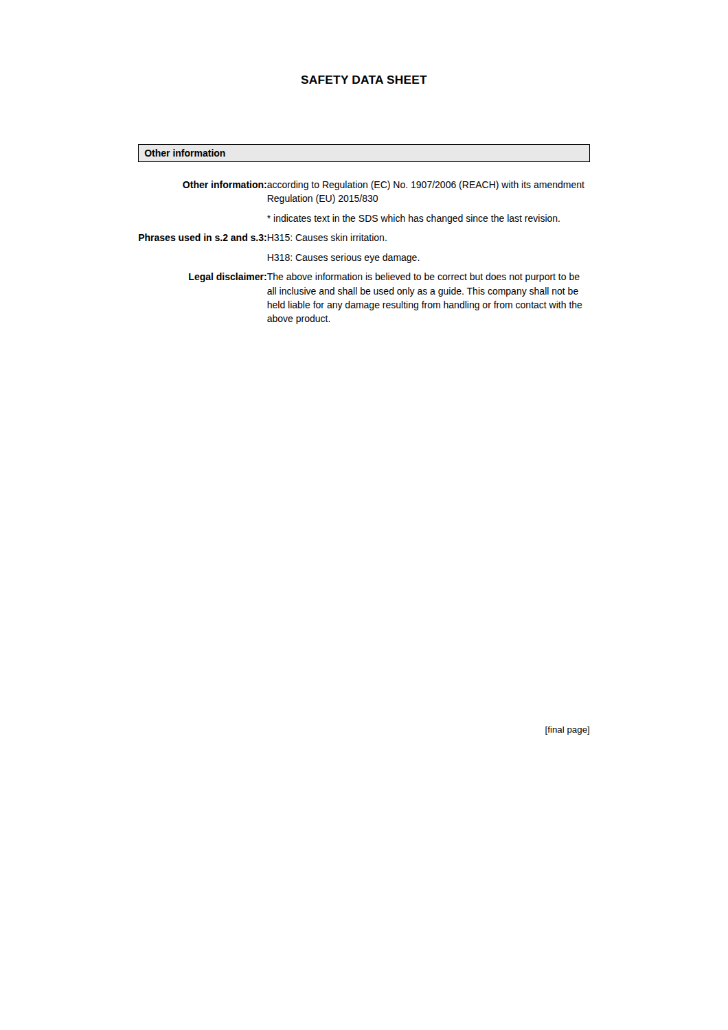SAFETY DATA SHEET
Other information
| Other information: | according to Regulation (EC) No. 1907/2006 (REACH) with its amendment Regulation (EU) 2015/830 |
| | * indicates text in the SDS which has changed since the last revision. |
| Phrases used in s.2 and s.3: | H315: Causes skin irritation. |
| | H318: Causes serious eye damage. |
| Legal disclaimer: | The above information is believed to be correct but does not purport to be all inclusive and shall be used only as a guide. This company shall not be held liable for any damage resulting from handling or from contact with the above product. |
[final page]